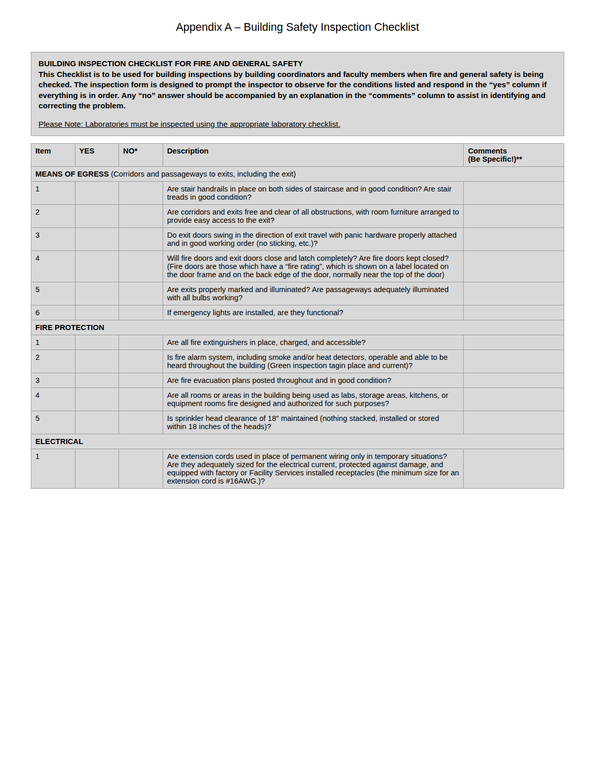Appendix A – Building Safety Inspection Checklist
BUILDING INSPECTION CHECKLIST FOR FIRE AND GENERAL SAFETY
This Checklist is to be used for building inspections by building coordinators and faculty members when fire and general safety is being checked. The inspection form is designed to prompt the inspector to observe for the conditions listed and respond in the “yes” column if everything is in order. Any “no” answer should be accompanied by an explanation in the “comments” column to assist in identifying and correcting the problem.
Please Note: Laboratories must be inspected using the appropriate laboratory checklist.
| Item | YES | NO* | Description | Comments (Be Specific!)** |
| --- | --- | --- | --- | --- |
| MEANS OF EGRESS (Corridors and passageways to exits, including the exit) |
| 1 | | | Are stair handrails in place on both sides of staircase and in good condition? Are stair treads in good condition? | |
| 2 | | | Are corridors and exits free and clear of all obstructions, with room furniture arranged to provide easy access to the exit? | |
| 3 | | | Do exit doors swing in the direction of exit travel with panic hardware properly attached and in good working order (no sticking, etc.)? | |
| 4 | | | Will fire doors and exit doors close and latch completely? Are fire doors kept closed? (Fire doors are those which have a “fire rating”, which is shown on a label located on the door frame and on the back edge of the door, normally near the top of the door) | |
| 5 | | | Are exits properly marked and illuminated? Are passageways adequately illuminated with all bulbs working? | |
| 6 | | | If emergency lights are installed, are they functional? | |
| FIRE PROTECTION |
| 1 | | | Are all fire extinguishers in place, charged, and accessible? | |
| 2 | | | Is fire alarm system, including smoke and/or heat detectors, operable and able to be heard throughout the building (Green inspection tagin place and current)? | |
| 3 | | | Are fire evacuation plans posted throughout and in good condition? | |
| 4 | | | Are all rooms or areas in the building being used as labs, storage areas, kitchens, or equipment rooms fire designed and authorized for such purposes? | |
| 5 | | | Is sprinkler head clearance of 18″ maintained (nothing stacked, installed or stored within 18 inches of the heads)? | |
| ELECTRICAL |
| 1 | | | Are extension cords used in place of permanent wiring only in temporary situations? Are they adequately sized for the electrical current, protected against damage, and equipped with factory or Facility Services installed receptacles (the minimum size for an extension cord is #16AWG.)? | |